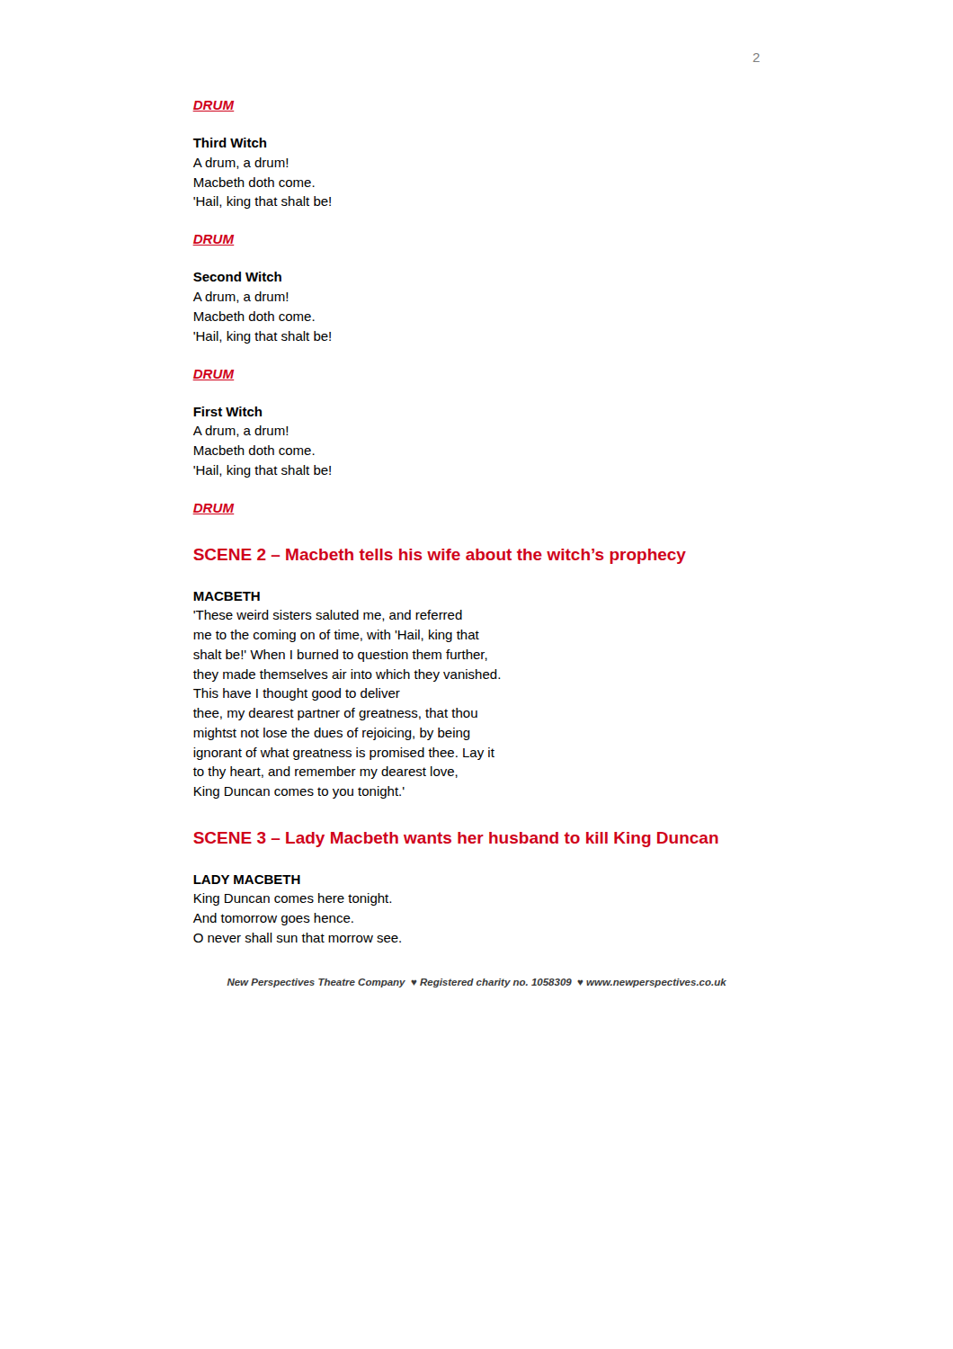2
DRUM
Third Witch
A drum, a drum! Macbeth doth come. 'Hail, king that shalt be!
DRUM
Second Witch
A drum, a drum! Macbeth doth come. 'Hail, king that shalt be!
DRUM
First Witch
A drum, a drum! Macbeth doth come. 'Hail, king that shalt be!
DRUM
SCENE 2 – Macbeth tells his wife about the witch’s prophecy
MACBETH
'These weird sisters saluted me, and referred me to the coming on of time, with 'Hail, king that shalt be!' When I burned to question them further, they made themselves air into which they vanished. This have I thought good to deliver thee, my dearest partner of greatness, that thou mightst not lose the dues of rejoicing, by being ignorant of what greatness is promised thee. Lay it to thy heart, and remember my dearest love, King Duncan comes to you tonight.'
SCENE 3 – Lady Macbeth wants her husband to kill King Duncan
LADY MACBETH
King Duncan comes here tonight. And tomorrow goes hence. O never shall sun that morrow see.
New Perspectives Theatre Company ♥ Registered charity no. 1058309 ♥ www.newperspectives.co.uk